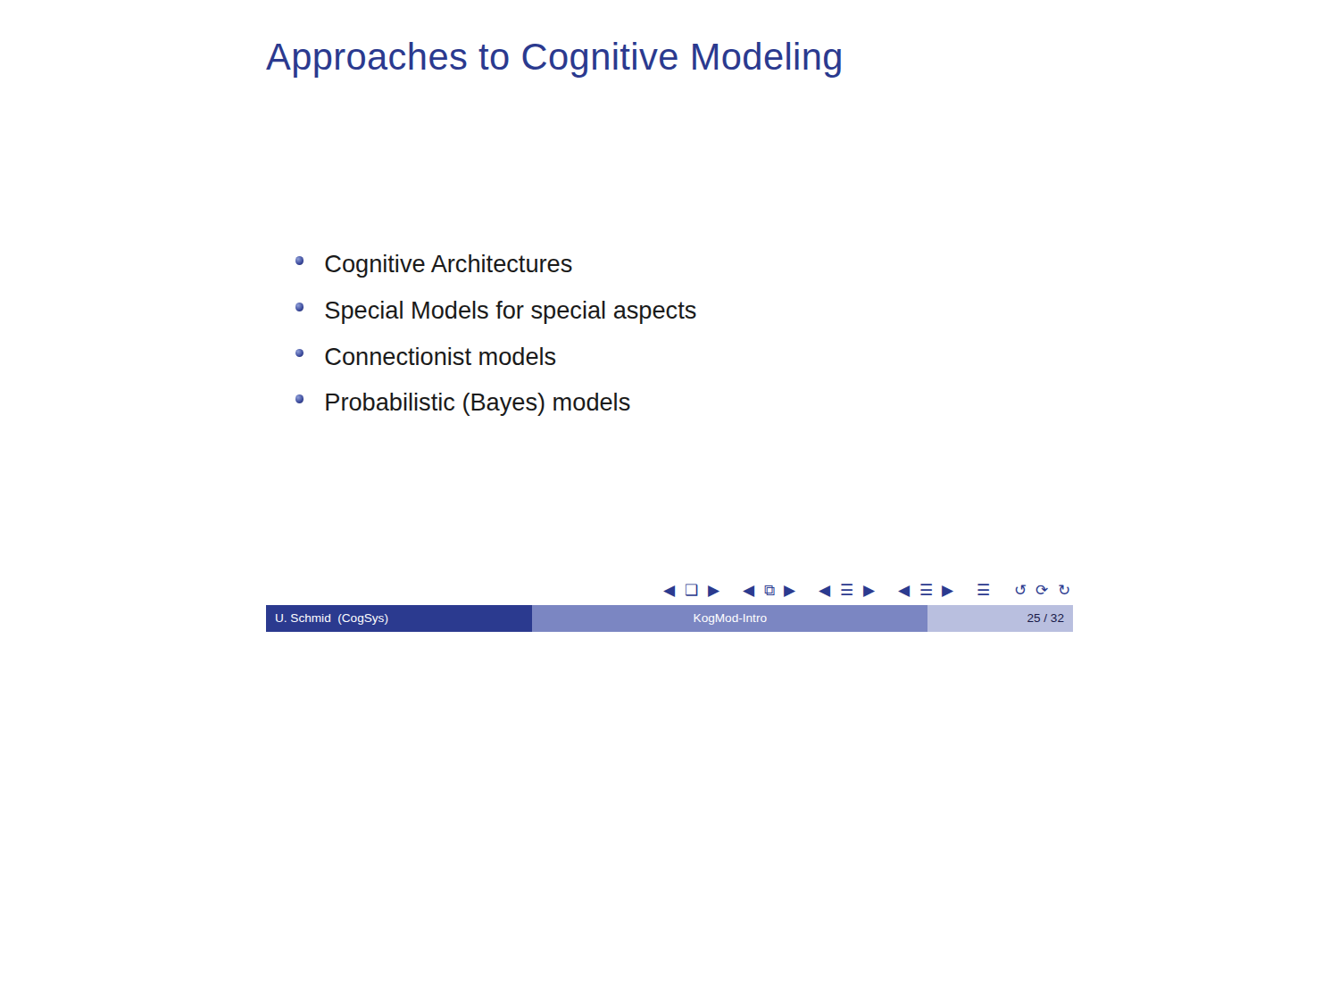Approaches to Cognitive Modeling
Cognitive Architectures
Special Models for special aspects
Connectionist models
Probabilistic (Bayes) models
◀ ❑ ▶ ◀ ⧉ ▶ ◀ ☰ ▶ ◀ ☰ ▶ ☰ ↺ ⟳ ↻
U. Schmid (CogSys)
KogMod-Intro
25 / 32